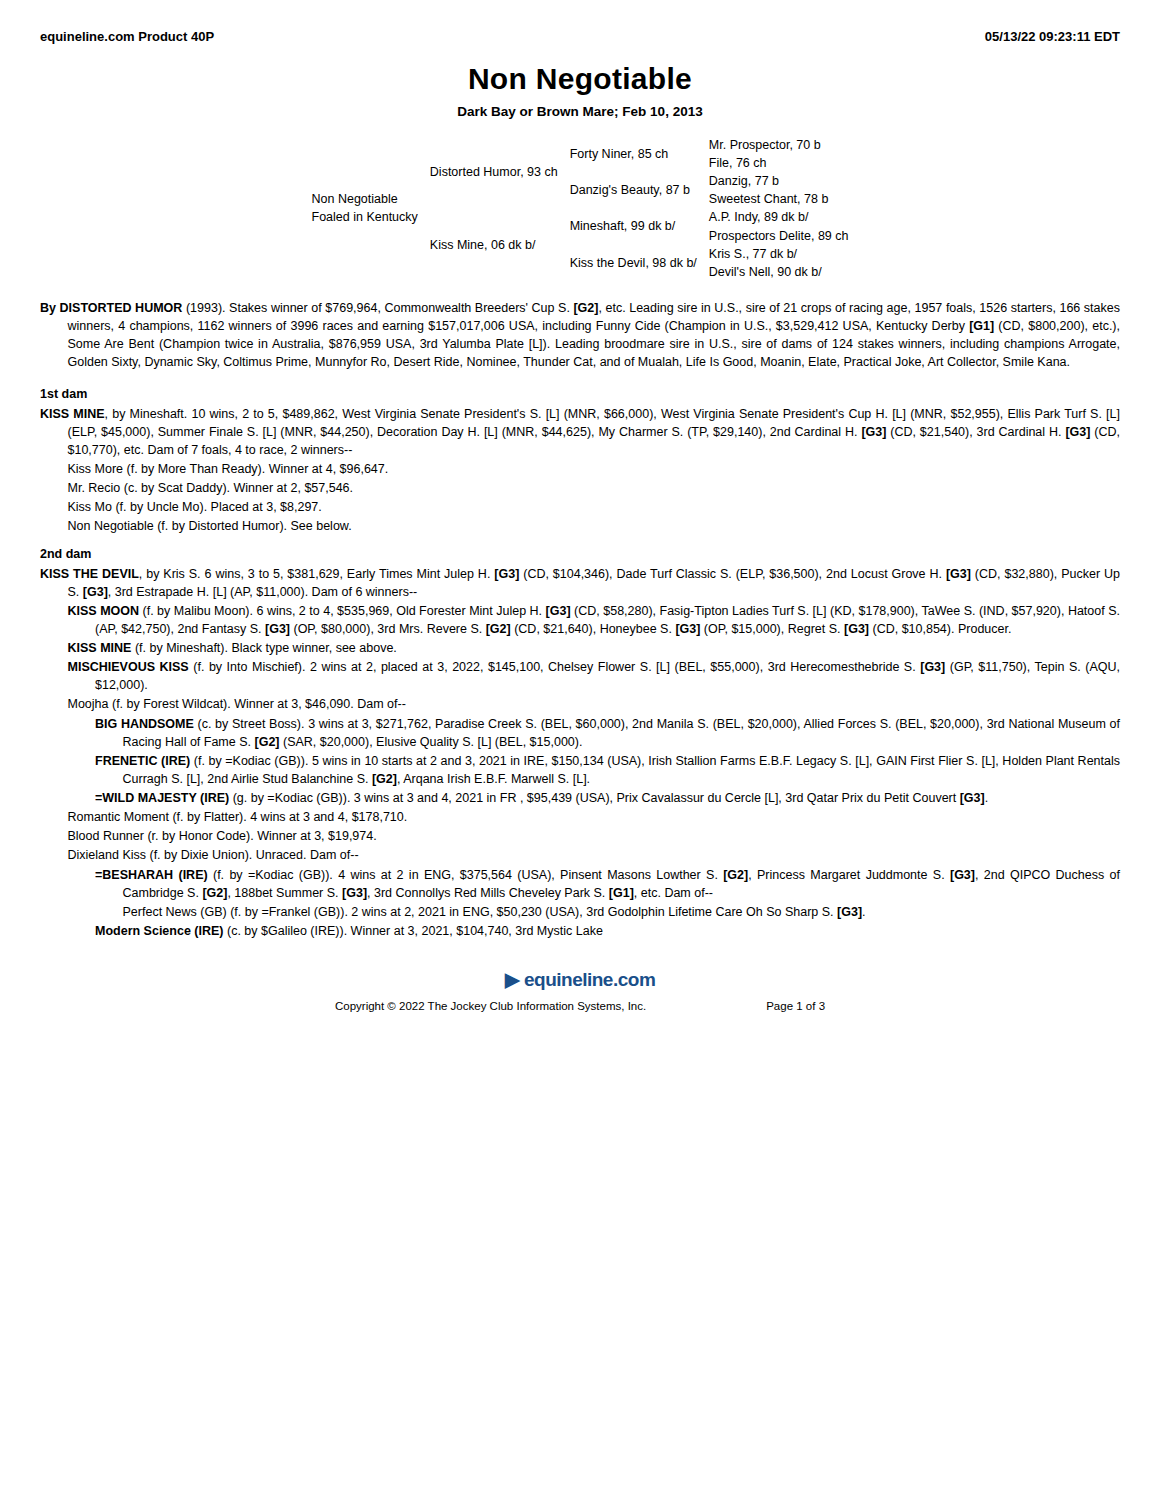equineline.com Product 40P 05/13/22 09:23:11 EDT
Non Negotiable
Dark Bay or Brown Mare; Feb 10, 2013
| Non Negotiable Foaled in Kentucky | Distorted Humor, 93 ch | Forty Niner, 85 ch | Mr. Prospector, 70 b |
| File, 76 ch |
| Danzig's Beauty, 87 b | Danzig, 77 b |
| Sweetest Chant, 78 b |
| Kiss Mine, 06 dk b/ | Mineshaft, 99 dk b/ | A.P. Indy, 89 dk b/ |
| Prospectors Delite, 89 ch |
| Kiss the Devil, 98 dk b/ | Kris S., 77 dk b/ |
| Devil's Nell, 90 dk b/ |
By DISTORTED HUMOR (1993). Stakes winner of $769,964, Commonwealth Breeders' Cup S. [G2], etc. Leading sire in U.S., sire of 21 crops of racing age, 1957 foals, 1526 starters, 166 stakes winners, 4 champions, 1162 winners of 3996 races and earning $157,017,006 USA, including Funny Cide (Champion in U.S., $3,529,412 USA, Kentucky Derby [G1] (CD, $800,200), etc.), Some Are Bent (Champion twice in Australia, $876,959 USA, 3rd Yalumba Plate [L]). Leading broodmare sire in U.S., sire of dams of 124 stakes winners, including champions Arrogate, Golden Sixty, Dynamic Sky, Coltimus Prime, Munnyfor Ro, Desert Ride, Nominee, Thunder Cat, and of Mualah, Life Is Good, Moanin, Elate, Practical Joke, Art Collector, Smile Kana.
1st dam
KISS MINE, by Mineshaft. 10 wins, 2 to 5, $489,862, West Virginia Senate President's S. [L] (MNR, $66,000), West Virginia Senate President's Cup H. [L] (MNR, $52,955), Ellis Park Turf S. [L] (ELP, $45,000), Summer Finale S. [L] (MNR, $44,250), Decoration Day H. [L] (MNR, $44,625), My Charmer S. (TP, $29,140), 2nd Cardinal H. [G3] (CD, $21,540), 3rd Cardinal H. [G3] (CD, $10,770), etc. Dam of 7 foals, 4 to race, 2 winners--
Kiss More (f. by More Than Ready). Winner at 4, $96,647.
Mr. Recio (c. by Scat Daddy). Winner at 2, $57,546.
Kiss Mo (f. by Uncle Mo). Placed at 3, $8,297.
Non Negotiable (f. by Distorted Humor). See below.
2nd dam
KISS THE DEVIL, by Kris S. 6 wins, 3 to 5, $381,629, Early Times Mint Julep H. [G3] (CD, $104,346), Dade Turf Classic S. (ELP, $36,500), 2nd Locust Grove H. [G3] (CD, $32,880), Pucker Up S. [G3], 3rd Estrapade H. [L] (AP, $11,000). Dam of 6 winners--
KISS MOON (f. by Malibu Moon). 6 wins, 2 to 4, $535,969, Old Forester Mint Julep H. [G3] (CD, $58,280), Fasig-Tipton Ladies Turf S. [L] (KD, $178,900), TaWee S. (IND, $57,920), Hatoof S. (AP, $42,750), 2nd Fantasy S. [G3] (OP, $80,000), 3rd Mrs. Revere S. [G2] (CD, $21,640), Honeybee S. [G3] (OP, $15,000), Regret S. [G3] (CD, $10,854). Producer.
KISS MINE (f. by Mineshaft). Black type winner, see above.
MISCHIEVOUS KISS (f. by Into Mischief). 2 wins at 2, placed at 3, 2022, $145,100, Chelsey Flower S. [L] (BEL, $55,000), 3rd Herecomesthebride S. [G3] (GP, $11,750), Tepin S. (AQU, $12,000).
Moojha (f. by Forest Wildcat). Winner at 3, $46,090. Dam of--
BIG HANDSOME (c. by Street Boss). 3 wins at 3, $271,762, Paradise Creek S. (BEL, $60,000), 2nd Manila S. (BEL, $20,000), Allied Forces S. (BEL, $20,000), 3rd National Museum of Racing Hall of Fame S. [G2] (SAR, $20,000), Elusive Quality S. [L] (BEL, $15,000).
FRENETIC (IRE) (f. by =Kodiac (GB)). 5 wins in 10 starts at 2 and 3, 2021 in IRE, $150,134 (USA), Irish Stallion Farms E.B.F. Legacy S. [L], GAIN First Flier S. [L], Holden Plant Rentals Curragh S. [L], 2nd Airlie Stud Balanchine S. [G2], Arqana Irish E.B.F. Marwell S. [L].
=WILD MAJESTY (IRE) (g. by =Kodiac (GB)). 3 wins at 3 and 4, 2021 in FR , $95,439 (USA), Prix Cavalassur du Cercle [L], 3rd Qatar Prix du Petit Couvert [G3].
Romantic Moment (f. by Flatter). 4 wins at 3 and 4, $178,710.
Blood Runner (r. by Honor Code). Winner at 3, $19,974.
Dixieland Kiss (f. by Dixie Union). Unraced. Dam of--
=BESHARAH (IRE) (f. by =Kodiac (GB)). 4 wins at 2 in ENG, $375,564 (USA), Pinsent Masons Lowther S. [G2], Princess Margaret Juddmonte S. [G3], 2nd QIPCO Duchess of Cambridge S. [G2], 188bet Summer S. [G3], 3rd Connollys Red Mills Cheveley Park S. [G1], etc. Dam of--
Perfect News (GB) (f. by =Frankel (GB)). 2 wins at 2, 2021 in ENG, $50,230 (USA), 3rd Godolphin Lifetime Care Oh So Sharp S. [G3].
Modern Science (IRE) (c. by $Galileo (IRE)). Winner at 3, 2021, $104,740, 3rd Mystic Lake
▶ equineline.com
Copyright © 2022 The Jockey Club Information Systems, Inc. Page 1 of 3